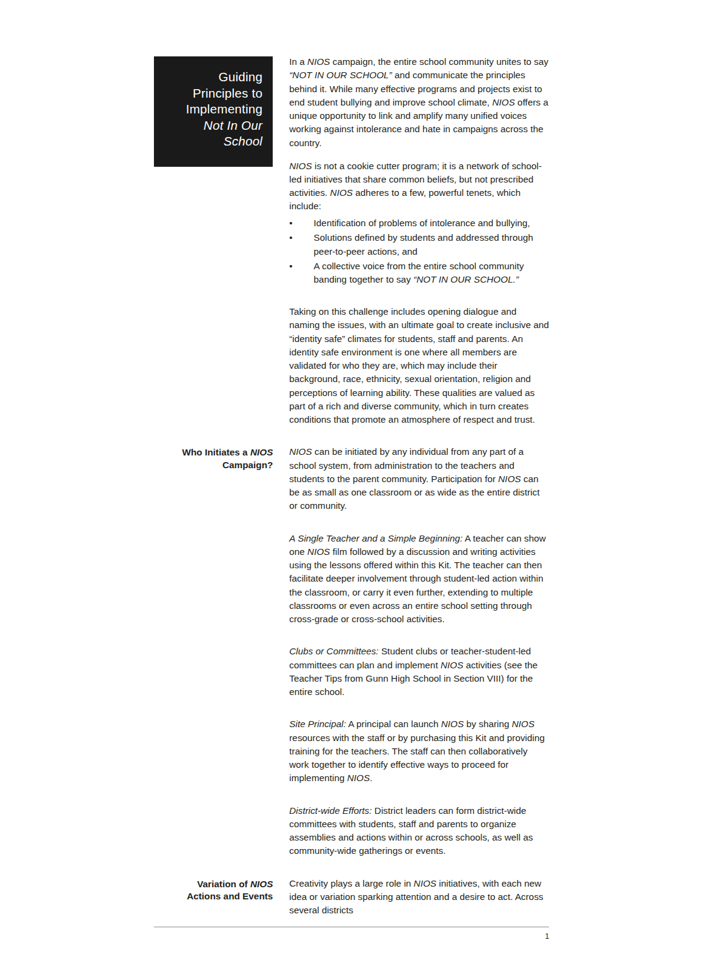Guiding
Principles to
Implementing
Not In Our
School
In a NIOS campaign, the entire school community unites to say “NOT IN OUR SCHOOL” and communicate the principles behind it. While many effective programs and projects exist to end student bullying and improve school climate, NIOS offers a unique opportunity to link and amplify many unified voices working against intolerance and hate in campaigns across the country.
NIOS is not a cookie cutter program; it is a network of school-led initiatives that share common beliefs, but not prescribed activities. NIOS adheres to a few, powerful tenets, which include:
•Identification of problems of intolerance and bullying,
•Solutions defined by students and addressed through peer-to-peer actions, and
•A collective voice from the entire school community banding together to say “NOT IN OUR SCHOOL.”
Taking on this challenge includes opening dialogue and naming the issues, with an ultimate goal to create inclusive and “identity safe” climates for students, staff and parents. An identity safe environment is one where all members are validated for who they are, which may include their background, race, ethnicity, sexual orientation, religion and perceptions of learning ability. These qualities are valued as part of a rich and diverse community, which in turn creates conditions that promote an atmosphere of respect and trust.
Who Initiates a NIOS
Campaign?
NIOS can be initiated by any individual from any part of a school system, from administration to the teachers and students to the parent community. Participation for NIOS can be as small as one classroom or as wide as the entire district or community.
A Single Teacher and a Simple Beginning: A teacher can show one NIOS film followed by a discussion and writing activities using the lessons offered within this Kit. The teacher can then facilitate deeper involvement through student-led action within the classroom, or carry it even further, extending to multiple classrooms or even across an entire school setting through cross-grade or cross-school activities.
Clubs or Committees: Student clubs or teacher-student-led committees can plan and implement NIOS activities (see the Teacher Tips from Gunn High School in Section VIII) for the entire school.
Site Principal: A principal can launch NIOS by sharing NIOS resources with the staff or by purchasing this Kit and providing training for the teachers. The staff can then collaboratively work together to identify effective ways to proceed for implementing NIOS.
District-wide Efforts: District leaders can form district-wide committees with students, staff and parents to organize assemblies and actions within or across schools, as well as community-wide gatherings or events.
Variation of NIOS
Actions and Events
Creativity plays a large role in NIOS initiatives, with each new idea or variation sparking attention and a desire to act. Across several districts
1